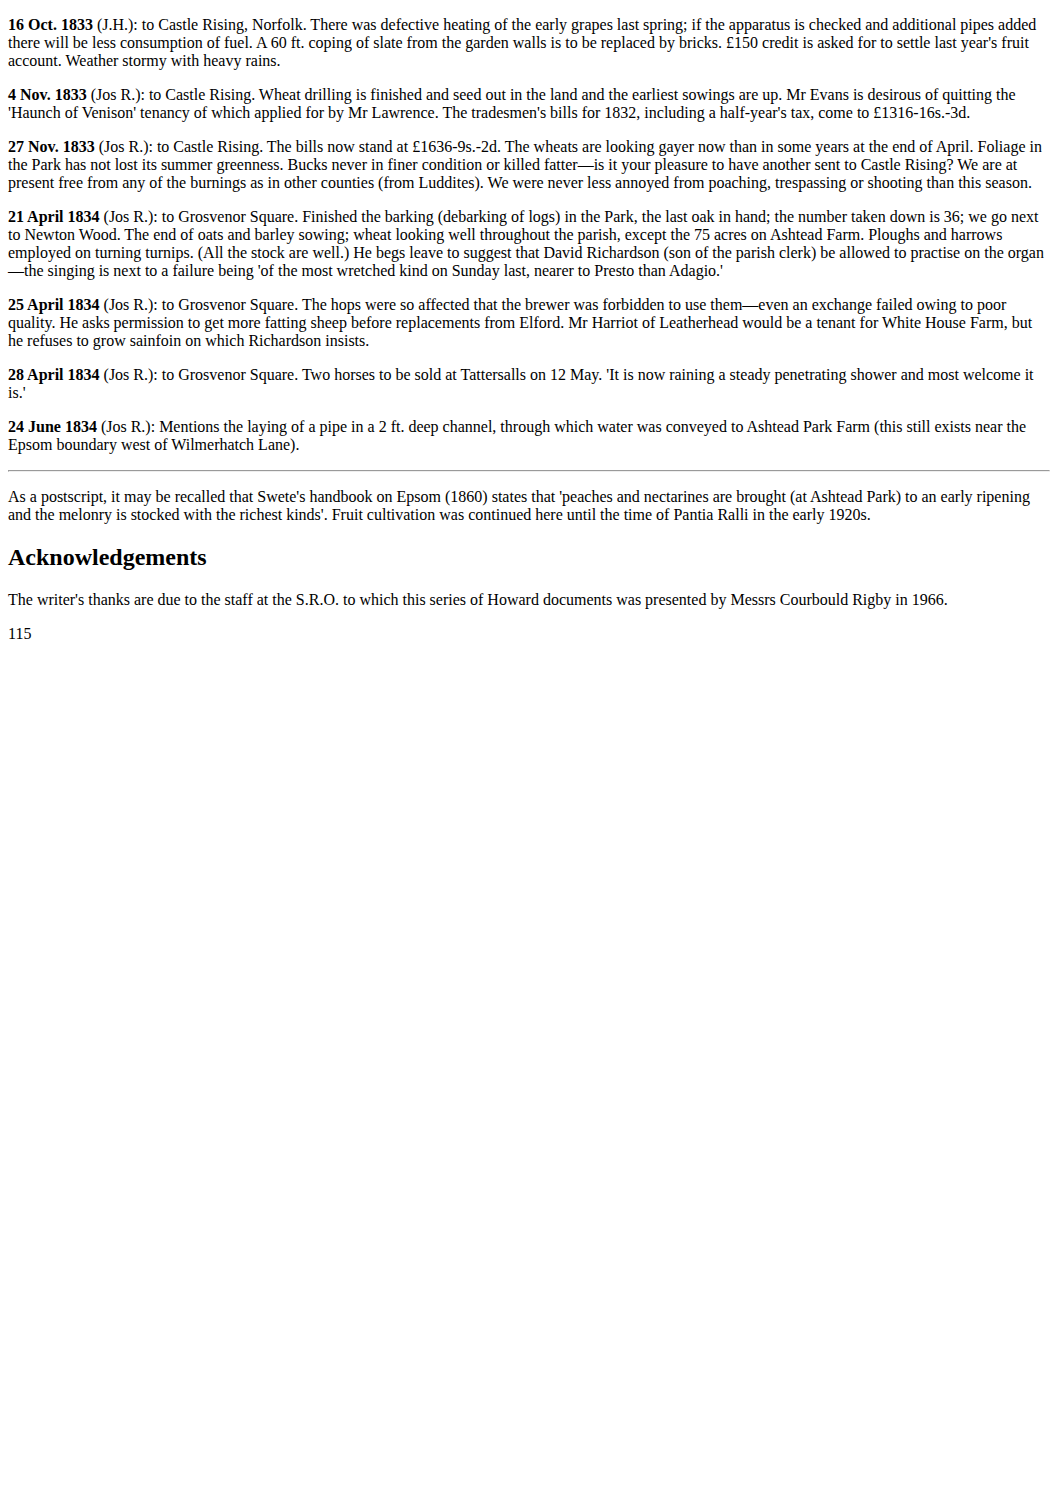16 Oct. 1833 (J.H.): to Castle Rising, Norfolk. There was defective heating of the early grapes last spring; if the apparatus is checked and additional pipes added there will be less consumption of fuel. A 60 ft. coping of slate from the garden walls is to be replaced by bricks. £150 credit is asked for to settle last year's fruit account. Weather stormy with heavy rains.
4 Nov. 1833 (Jos R.): to Castle Rising. Wheat drilling is finished and seed out in the land and the earliest sowings are up. Mr Evans is desirous of quitting the 'Haunch of Venison' tenancy of which applied for by Mr Lawrence. The tradesmen's bills for 1832, including a half-year's tax, come to £1316-16s.-3d.
27 Nov. 1833 (Jos R.): to Castle Rising. The bills now stand at £1636-9s.-2d. The wheats are looking gayer now than in some years at the end of April. Foliage in the Park has not lost its summer greenness. Bucks never in finer condition or killed fatter—is it your pleasure to have another sent to Castle Rising? We are at present free from any of the burnings as in other counties (from Luddites). We were never less annoyed from poaching, trespassing or shooting than this season.
21 April 1834 (Jos R.): to Grosvenor Square. Finished the barking (debarking of logs) in the Park, the last oak in hand; the number taken down is 36; we go next to Newton Wood. The end of oats and barley sowing; wheat looking well throughout the parish, except the 75 acres on Ashtead Farm. Ploughs and harrows employed on turning turnips. (All the stock are well.) He begs leave to suggest that David Richardson (son of the parish clerk) be allowed to practise on the organ—the singing is next to a failure being 'of the most wretched kind on Sunday last, nearer to Presto than Adagio.'
25 April 1834 (Jos R.): to Grosvenor Square. The hops were so affected that the brewer was forbidden to use them—even an exchange failed owing to poor quality. He asks permission to get more fatting sheep before replacements from Elford. Mr Harriot of Leatherhead would be a tenant for White House Farm, but he refuses to grow sainfoin on which Richardson insists.
28 April 1834 (Jos R.): to Grosvenor Square. Two horses to be sold at Tattersalls on 12 May. 'It is now raining a steady penetrating shower and most welcome it is.'
24 June 1834 (Jos R.): Mentions the laying of a pipe in a 2 ft. deep channel, through which water was conveyed to Ashtead Park Farm (this still exists near the Epsom boundary west of Wilmerhatch Lane).
As a postscript, it may be recalled that Swete's handbook on Epsom (1860) states that 'peaches and nectarines are brought (at Ashtead Park) to an early ripening and the melonry is stocked with the richest kinds'. Fruit cultivation was continued here until the time of Pantia Ralli in the early 1920s.
Acknowledgements
The writer's thanks are due to the staff at the S.R.O. to which this series of Howard documents was presented by Messrs Courbould Rigby in 1966.
115